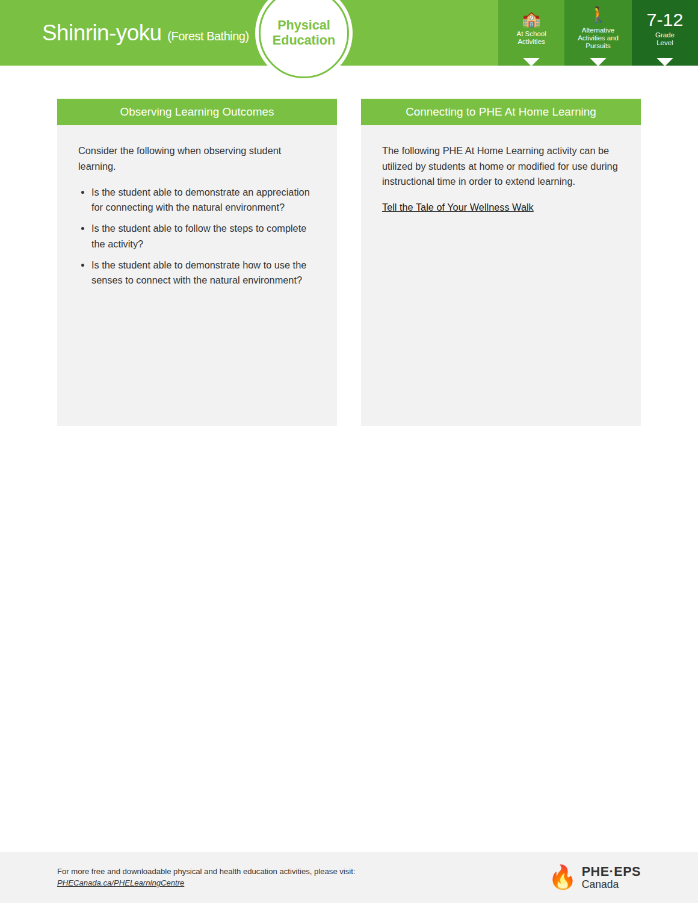Shinrin-yoku (Forest Bathing)
Physical
Education
🏫
At School
Activities
🚶
Alternative
Activities and
Pursuits
7-12
Grade
Level
Observing Learning Outcomes
Consider the following when observing student learning.
Is the student able to demonstrate an appreciation for connecting with the natural environment?
Is the student able to follow the steps to complete the activity?
Is the student able to demonstrate how to use the senses to connect with the natural environment?
Connecting to PHE At Home Learning
The following PHE At Home Learning activity can be utilized by students at home or modified for use during instructional time in order to extend learning.
Tell the Tale of Your Wellness Walk
For more free and downloadable physical and health education activities, please visit:
PHECanada.ca/PHELearningCentre
🔥
PHE·EPS
Canada